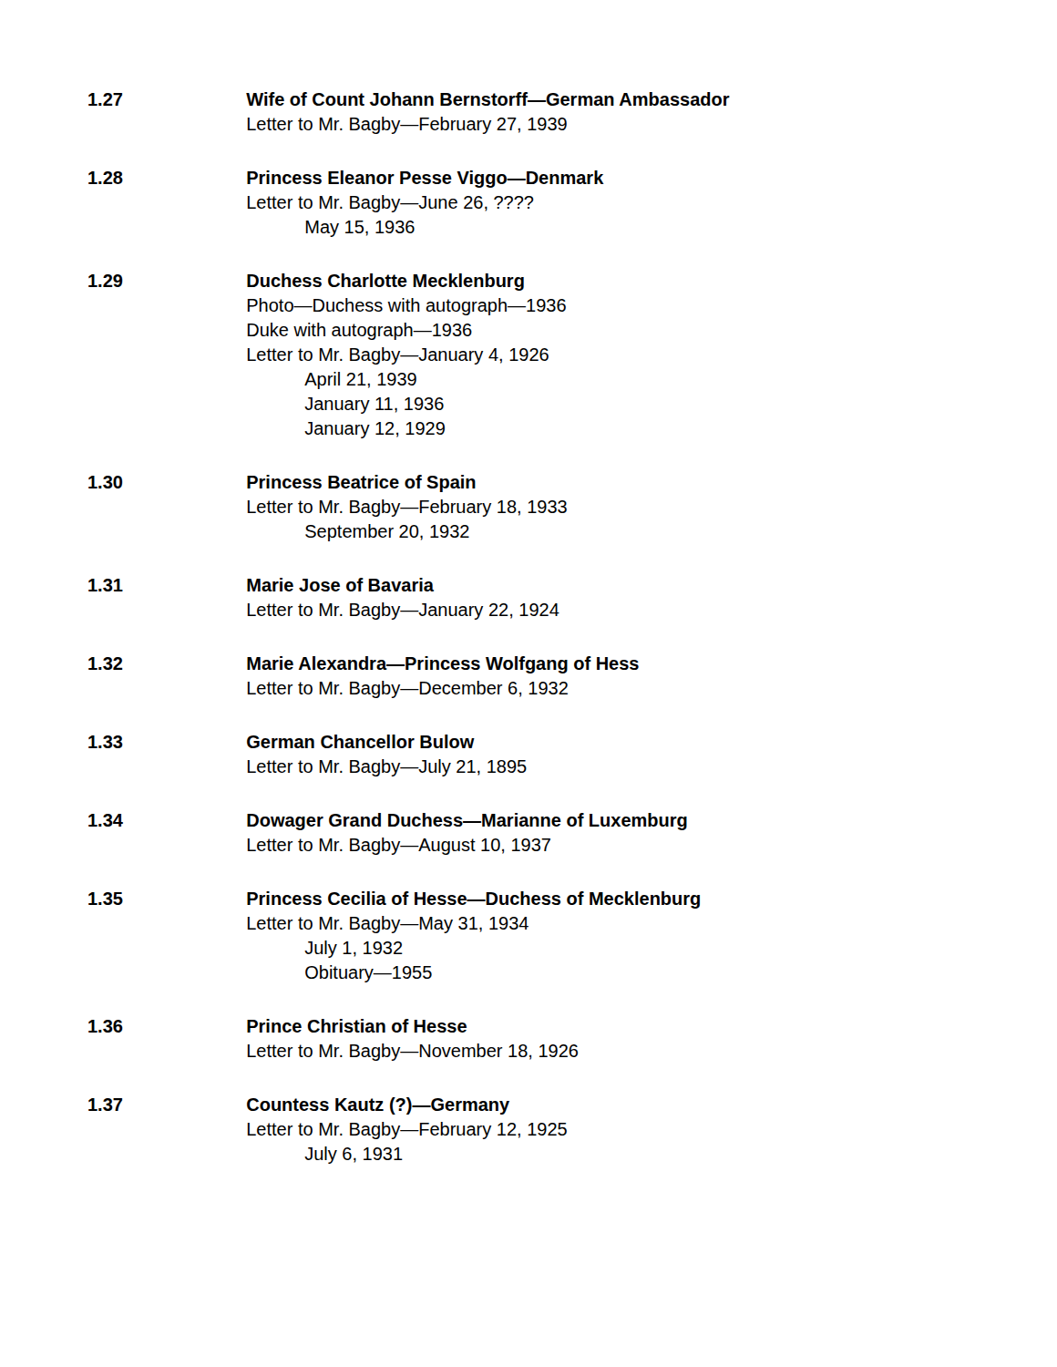| 1.27 | Wife of Count Johann Bernstorff—German Ambassador Letter to Mr. Bagby—February 27, 1939 |
| 1.28 | Princess Eleanor Pesse Viggo—Denmark Letter to Mr. Bagby—June 26, ???? May 15, 1936 |
| 1.29 | Duchess Charlotte Mecklenburg Photo—Duchess with autograph—1936 Duke with autograph—1936 Letter to Mr. Bagby—January 4, 1926 April 21, 1939 January 11, 1936 January 12, 1929 |
| 1.30 | Princess Beatrice of Spain Letter to Mr. Bagby—February 18, 1933 September 20, 1932 |
| 1.31 | Marie Jose of Bavaria Letter to Mr. Bagby—January 22, 1924 |
| 1.32 | Marie Alexandra—Princess Wolfgang of Hess Letter to Mr. Bagby—December 6, 1932 |
| 1.33 | German Chancellor Bulow Letter to Mr. Bagby—July 21, 1895 |
| 1.34 | Dowager Grand Duchess—Marianne of Luxemburg Letter to Mr. Bagby—August 10, 1937 |
| 1.35 | Princess Cecilia of Hesse—Duchess of Mecklenburg Letter to Mr. Bagby—May 31, 1934 July 1, 1932 Obituary—1955 |
| 1.36 | Prince Christian of Hesse Letter to Mr. Bagby—November 18, 1926 |
| 1.37 | Countess Kautz (?)—Germany Letter to Mr. Bagby—February 12, 1925 July 6, 1931 |